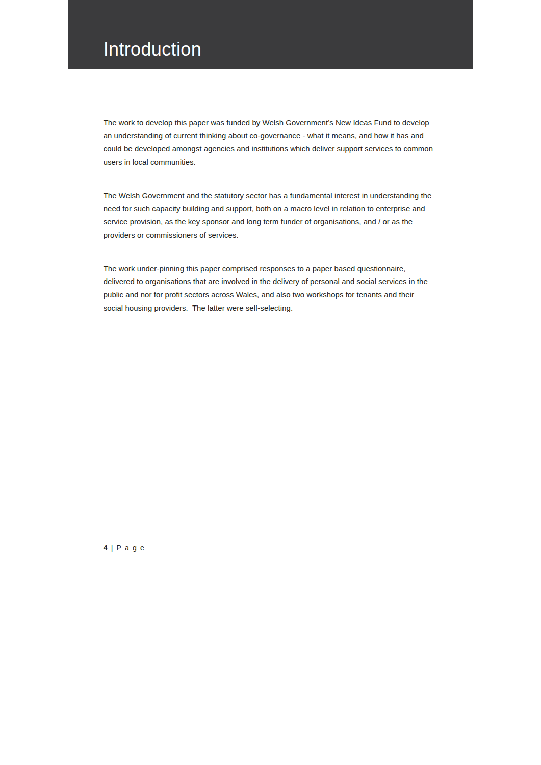Introduction
The work to develop this paper was funded by Welsh Government’s New Ideas Fund to develop an understanding of current thinking about co-governance - what it means, and how it has and could be developed amongst agencies and institutions which deliver support services to common users in local communities.
The Welsh Government and the statutory sector has a fundamental interest in understanding the need for such capacity building and support, both on a macro level in relation to enterprise and service provision, as the key sponsor and long term funder of organisations, and / or as the providers or commissioners of services.
The work under-pinning this paper comprised responses to a paper based questionnaire, delivered to organisations that are involved in the delivery of personal and social services in the public and nor for profit sectors across Wales, and also two workshops for tenants and their social housing providers. The latter were self-selecting.
4 | P a g e